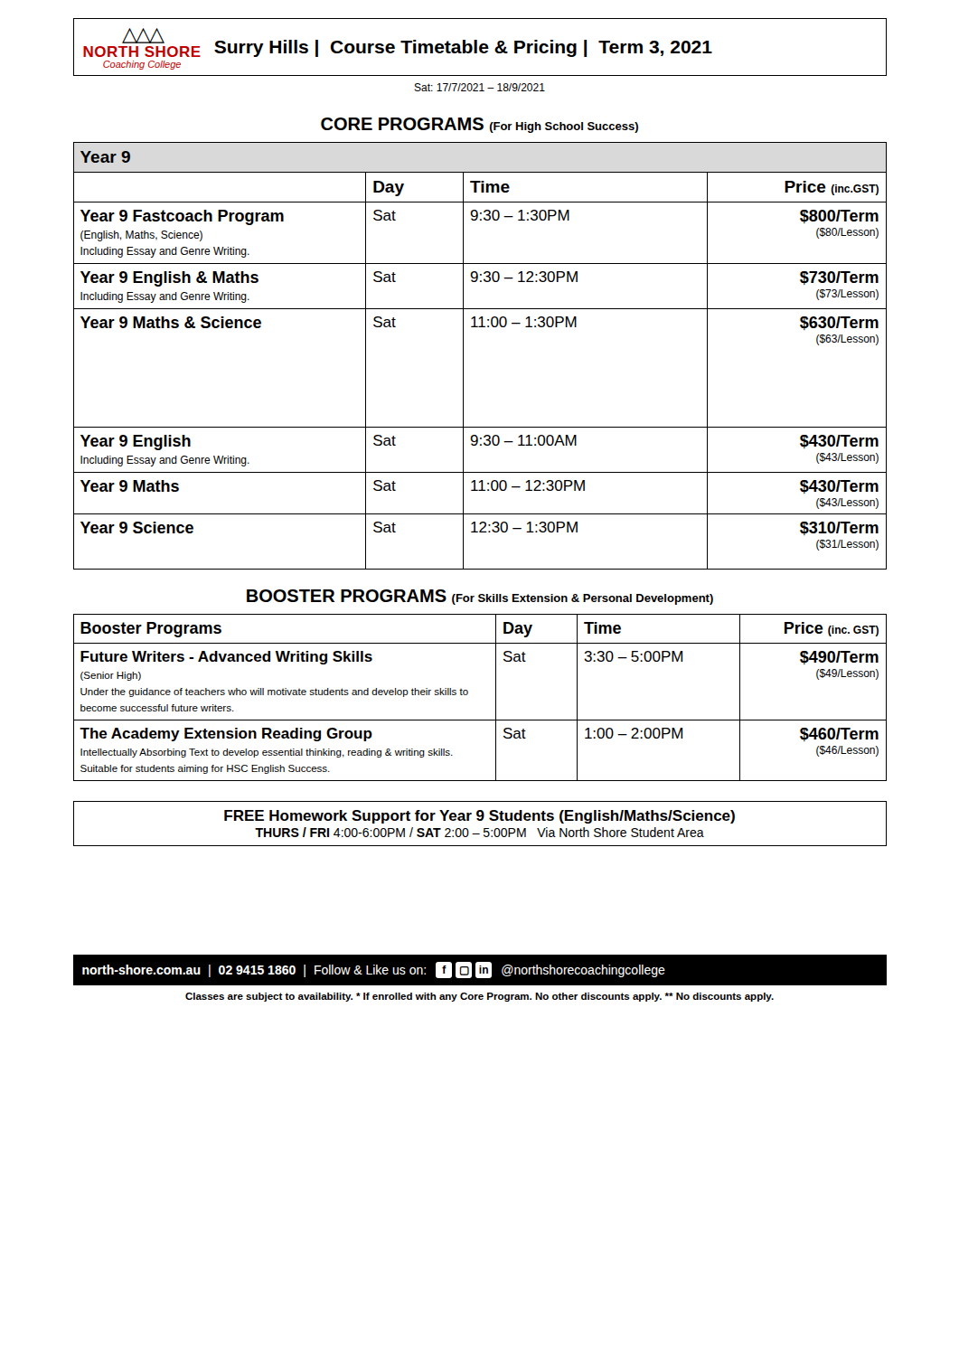△△△
NORTH SHORE
Coaching College
Surry Hills | Course Timetable & Pricing | Term 3, 2021
Sat: 17/7/2021 – 18/9/2021
CORE PROGRAMS (For High School Success)
| Year 9 |
| --- |
| | Day | Time | Price (inc.GST) |
| Year 9 Fastcoach Program (English, Maths, Science) Including Essay and Genre Writing. | Sat | 9:30 – 1:30PM | $800/Term ($80/Lesson) |
| Year 9 English & Maths Including Essay and Genre Writing. | Sat | 9:30 – 12:30PM | $730/Term ($73/Lesson) |
| Year 9 Maths & Science | Sat | 11:00 – 1:30PM | $630/Term ($63/Lesson) |
| Year 9 English Including Essay and Genre Writing. | Sat | 9:30 – 11:00AM | $430/Term ($43/Lesson) |
| Year 9 Maths | Sat | 11:00 – 12:30PM | $430/Term ($43/Lesson) |
| Year 9 Science | Sat | 12:30 – 1:30PM | $310/Term ($31/Lesson) |
BOOSTER PROGRAMS (For Skills Extension & Personal Development)
| Booster Programs | Day | Time | Price (inc. GST) |
| --- | --- | --- | --- |
| Future Writers - Advanced Writing Skills (Senior High) Under the guidance of teachers who will motivate students and develop their skills to become successful future writers. | Sat | 3:30 – 5:00PM | $490/Term ($49/Lesson) |
| The Academy Extension Reading Group Intellectually Absorbing Text to develop essential thinking, reading & writing skills. Suitable for students aiming for HSC English Success. | Sat | 1:00 – 2:00PM | $460/Term ($46/Lesson) |
FREE Homework Support for Year 9 Students (English/Maths/Science)
THURS / FRI 4:00-6:00PM / SAT 2:00 – 5:00PM Via North Shore Student Area
north-shore.com.au | 02 9415 1860 | Follow & Like us on: f▢in @northshorecoachingcollege
Classes are subject to availability. * If enrolled with any Core Program. No other discounts apply. ** No discounts apply.